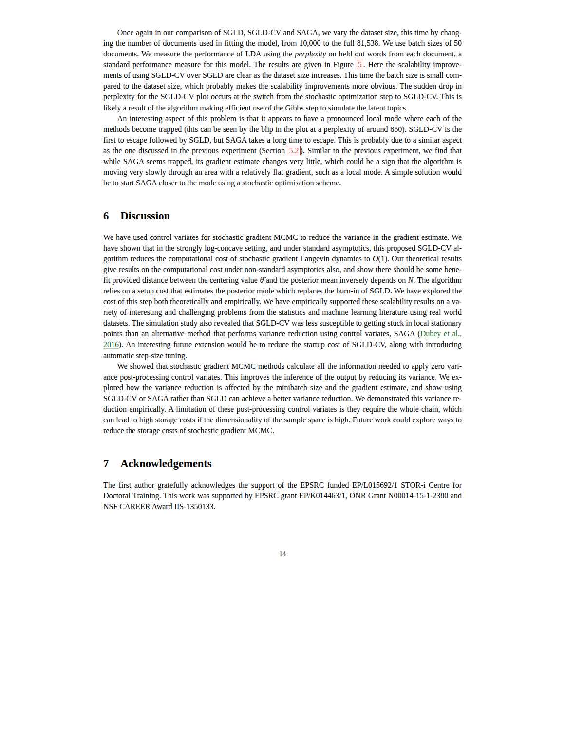Once again in our comparison of SGLD, SGLD-CV and SAGA, we vary the dataset size, this time by changing the number of documents used in fitting the model, from 10,000 to the full 81,538. We use batch sizes of 50 documents. We measure the performance of LDA using the perplexity on held out words from each document, a standard performance measure for this model. The results are given in Figure 5. Here the scalability improvements of using SGLD-CV over SGLD are clear as the dataset size increases. This time the batch size is small compared to the dataset size, which probably makes the scalability improvements more obvious. The sudden drop in perplexity for the SGLD-CV plot occurs at the switch from the stochastic optimization step to SGLD-CV. This is likely a result of the algorithm making efficient use of the Gibbs step to simulate the latent topics.
An interesting aspect of this problem is that it appears to have a pronounced local mode where each of the methods become trapped (this can be seen by the blip in the plot at a perplexity of around 850). SGLD-CV is the first to escape followed by SGLD, but SAGA takes a long time to escape. This is probably due to a similar aspect as the one discussed in the previous experiment (Section 5.2). Similar to the previous experiment, we find that while SAGA seems trapped, its gradient estimate changes very little, which could be a sign that the algorithm is moving very slowly through an area with a relatively flat gradient, such as a local mode. A simple solution would be to start SAGA closer to the mode using a stochastic optimisation scheme.
6 Discussion
We have used control variates for stochastic gradient MCMC to reduce the variance in the gradient estimate. We have shown that in the strongly log-concave setting, and under standard asymptotics, this proposed SGLD-CV algorithm reduces the computational cost of stochastic gradient Langevin dynamics to O(1). Our theoretical results give results on the computational cost under non-standard asymptotics also, and show there should be some benefit provided distance between the centering value θ̂ and the posterior mean inversely depends on N. The algorithm relies on a setup cost that estimates the posterior mode which replaces the burn-in of SGLD. We have explored the cost of this step both theoretically and empirically. We have empirically supported these scalability results on a variety of interesting and challenging problems from the statistics and machine learning literature using real world datasets. The simulation study also revealed that SGLD-CV was less susceptible to getting stuck in local stationary points than an alternative method that performs variance reduction using control variates, SAGA (Dubey et al., 2016). An interesting future extension would be to reduce the startup cost of SGLD-CV, along with introducing automatic step-size tuning.
We showed that stochastic gradient MCMC methods calculate all the information needed to apply zero variance post-processing control variates. This improves the inference of the output by reducing its variance. We explored how the variance reduction is affected by the minibatch size and the gradient estimate, and show using SGLD-CV or SAGA rather than SGLD can achieve a better variance reduction. We demonstrated this variance reduction empirically. A limitation of these post-processing control variates is they require the whole chain, which can lead to high storage costs if the dimensionality of the sample space is high. Future work could explore ways to reduce the storage costs of stochastic gradient MCMC.
7 Acknowledgements
The first author gratefully acknowledges the support of the EPSRC funded EP/L015692/1 STOR-i Centre for Doctoral Training. This work was supported by EPSRC grant EP/K014463/1, ONR Grant N00014-15-1-2380 and NSF CAREER Award IIS-1350133.
14